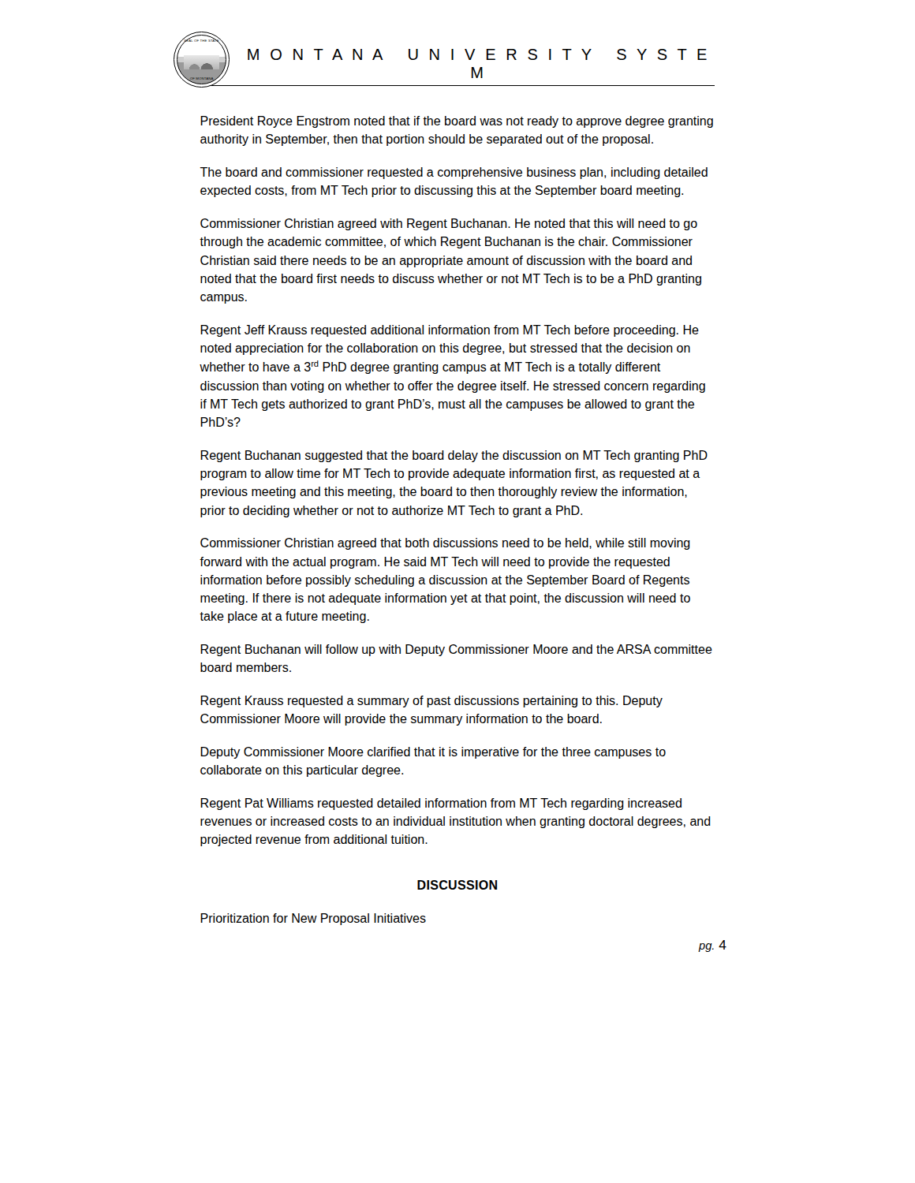SEAL OF THE STATE
OF MONTANA
M O N T A N A U N I V E R S I T Y S Y S T E M
President Royce Engstrom noted that if the board was not ready to approve degree granting authority in September, then that portion should be separated out of the proposal.
The board and commissioner requested a comprehensive business plan, including detailed expected costs, from MT Tech prior to discussing this at the September board meeting.
Commissioner Christian agreed with Regent Buchanan. He noted that this will need to go through the academic committee, of which Regent Buchanan is the chair. Commissioner Christian said there needs to be an appropriate amount of discussion with the board and noted that the board first needs to discuss whether or not MT Tech is to be a PhD granting campus.
Regent Jeff Krauss requested additional information from MT Tech before proceeding. He noted appreciation for the collaboration on this degree, but stressed that the decision on whether to have a 3rd PhD degree granting campus at MT Tech is a totally different discussion than voting on whether to offer the degree itself. He stressed concern regarding if MT Tech gets authorized to grant PhD’s, must all the campuses be allowed to grant the PhD’s?
Regent Buchanan suggested that the board delay the discussion on MT Tech granting PhD program to allow time for MT Tech to provide adequate information first, as requested at a previous meeting and this meeting, the board to then thoroughly review the information, prior to deciding whether or not to authorize MT Tech to grant a PhD.
Commissioner Christian agreed that both discussions need to be held, while still moving forward with the actual program. He said MT Tech will need to provide the requested information before possibly scheduling a discussion at the September Board of Regents meeting. If there is not adequate information yet at that point, the discussion will need to take place at a future meeting.
Regent Buchanan will follow up with Deputy Commissioner Moore and the ARSA committee board members.
Regent Krauss requested a summary of past discussions pertaining to this. Deputy Commissioner Moore will provide the summary information to the board.
Deputy Commissioner Moore clarified that it is imperative for the three campuses to collaborate on this particular degree.
Regent Pat Williams requested detailed information from MT Tech regarding increased revenues or increased costs to an individual institution when granting doctoral degrees, and projected revenue from additional tuition.
DISCUSSION
Prioritization for New Proposal Initiatives
pg. 4